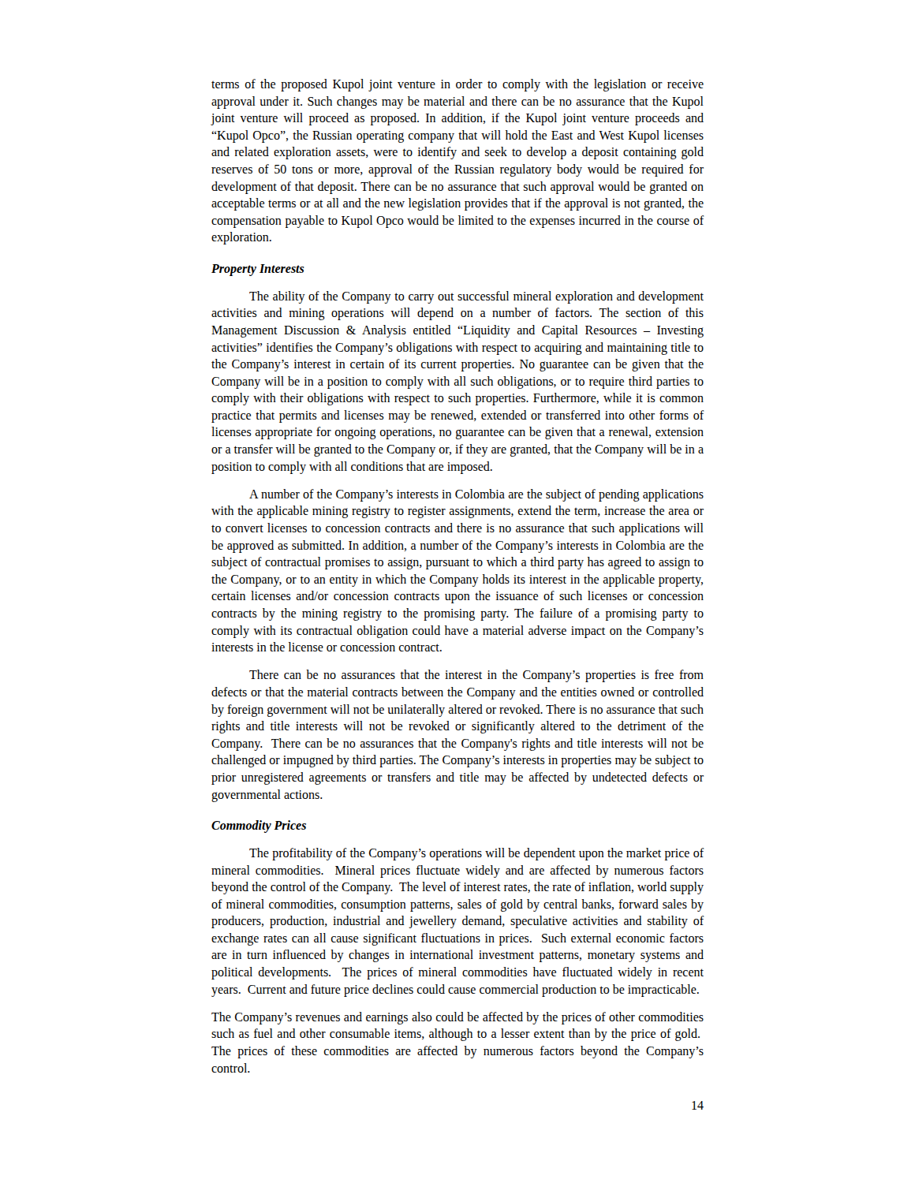terms of the proposed Kupol joint venture in order to comply with the legislation or receive approval under it. Such changes may be material and there can be no assurance that the Kupol joint venture will proceed as proposed. In addition, if the Kupol joint venture proceeds and “Kupol Opco”, the Russian operating company that will hold the East and West Kupol licenses and related exploration assets, were to identify and seek to develop a deposit containing gold reserves of 50 tons or more, approval of the Russian regulatory body would be required for development of that deposit. There can be no assurance that such approval would be granted on acceptable terms or at all and the new legislation provides that if the approval is not granted, the compensation payable to Kupol Opco would be limited to the expenses incurred in the course of exploration.
Property Interests
The ability of the Company to carry out successful mineral exploration and development activities and mining operations will depend on a number of factors. The section of this Management Discussion & Analysis entitled “Liquidity and Capital Resources – Investing activities” identifies the Company’s obligations with respect to acquiring and maintaining title to the Company’s interest in certain of its current properties. No guarantee can be given that the Company will be in a position to comply with all such obligations, or to require third parties to comply with their obligations with respect to such properties. Furthermore, while it is common practice that permits and licenses may be renewed, extended or transferred into other forms of licenses appropriate for ongoing operations, no guarantee can be given that a renewal, extension or a transfer will be granted to the Company or, if they are granted, that the Company will be in a position to comply with all conditions that are imposed.
A number of the Company’s interests in Colombia are the subject of pending applications with the applicable mining registry to register assignments, extend the term, increase the area or to convert licenses to concession contracts and there is no assurance that such applications will be approved as submitted. In addition, a number of the Company’s interests in Colombia are the subject of contractual promises to assign, pursuant to which a third party has agreed to assign to the Company, or to an entity in which the Company holds its interest in the applicable property, certain licenses and/or concession contracts upon the issuance of such licenses or concession contracts by the mining registry to the promising party. The failure of a promising party to comply with its contractual obligation could have a material adverse impact on the Company’s interests in the license or concession contract.
There can be no assurances that the interest in the Company’s properties is free from defects or that the material contracts between the Company and the entities owned or controlled by foreign government will not be unilaterally altered or revoked. There is no assurance that such rights and title interests will not be revoked or significantly altered to the detriment of the Company. There can be no assurances that the Company's rights and title interests will not be challenged or impugned by third parties. The Company’s interests in properties may be subject to prior unregistered agreements or transfers and title may be affected by undetected defects or governmental actions.
Commodity Prices
The profitability of the Company’s operations will be dependent upon the market price of mineral commodities. Mineral prices fluctuate widely and are affected by numerous factors beyond the control of the Company. The level of interest rates, the rate of inflation, world supply of mineral commodities, consumption patterns, sales of gold by central banks, forward sales by producers, production, industrial and jewellery demand, speculative activities and stability of exchange rates can all cause significant fluctuations in prices. Such external economic factors are in turn influenced by changes in international investment patterns, monetary systems and political developments. The prices of mineral commodities have fluctuated widely in recent years. Current and future price declines could cause commercial production to be impracticable.
The Company’s revenues and earnings also could be affected by the prices of other commodities such as fuel and other consumable items, although to a lesser extent than by the price of gold. The prices of these commodities are affected by numerous factors beyond the Company’s control.
14